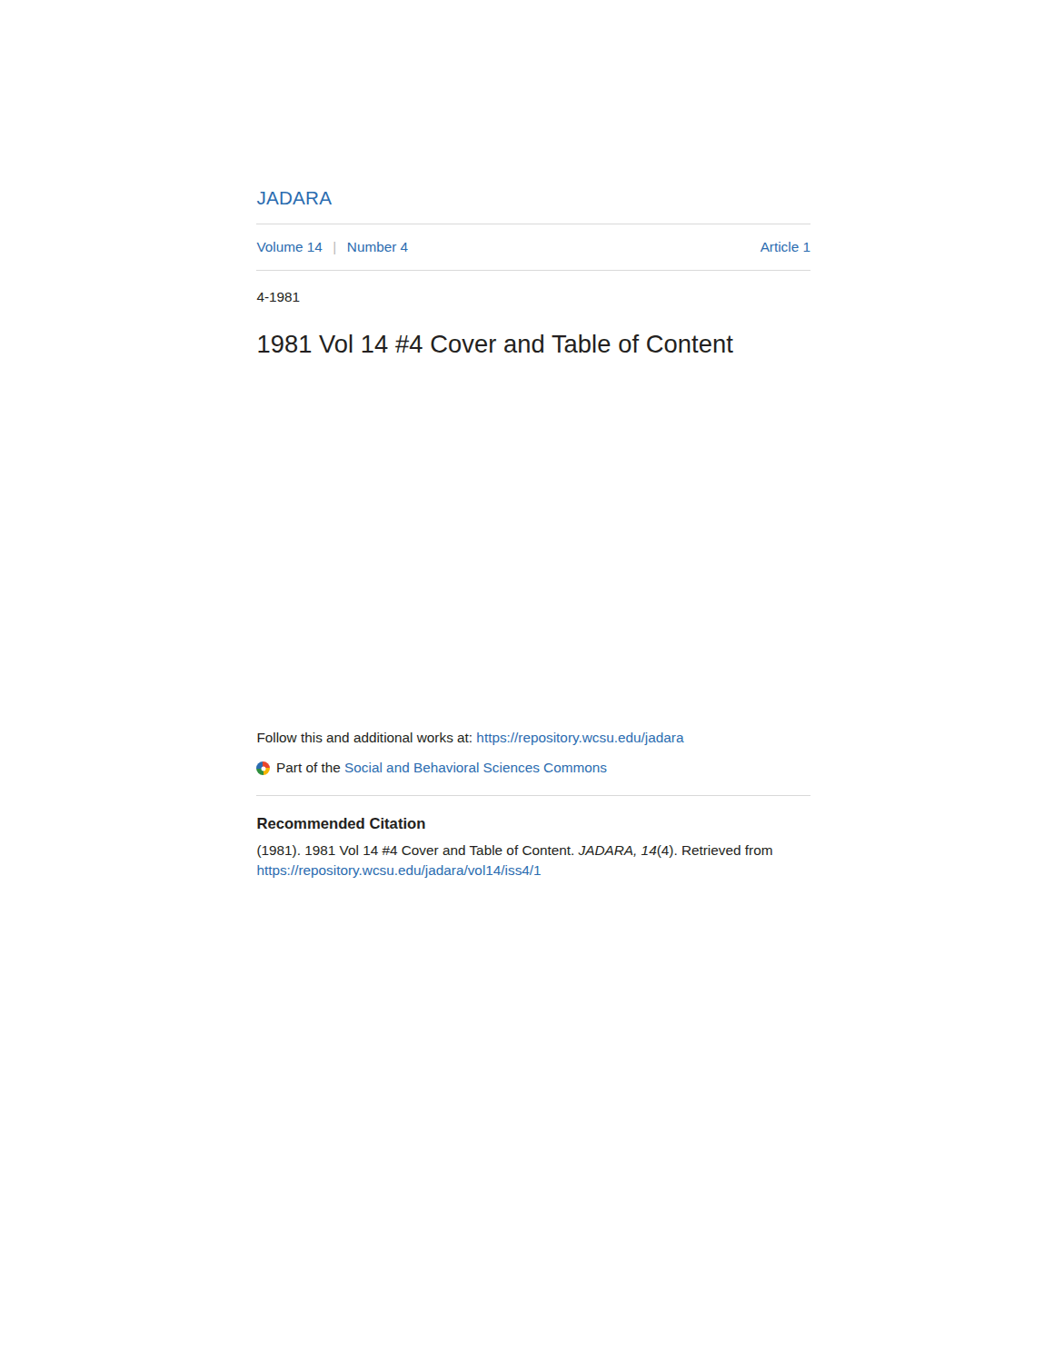JADARA
Volume 14 | Number 4
Article 1
4-1981
1981 Vol 14 #4 Cover and Table of Content
Follow this and additional works at: https://repository.wcsu.edu/jadara
Part of the Social and Behavioral Sciences Commons
Recommended Citation
(1981). 1981 Vol 14 #4 Cover and Table of Content. JADARA, 14(4). Retrieved from https://repository.wcsu.edu/jadara/vol14/iss4/1